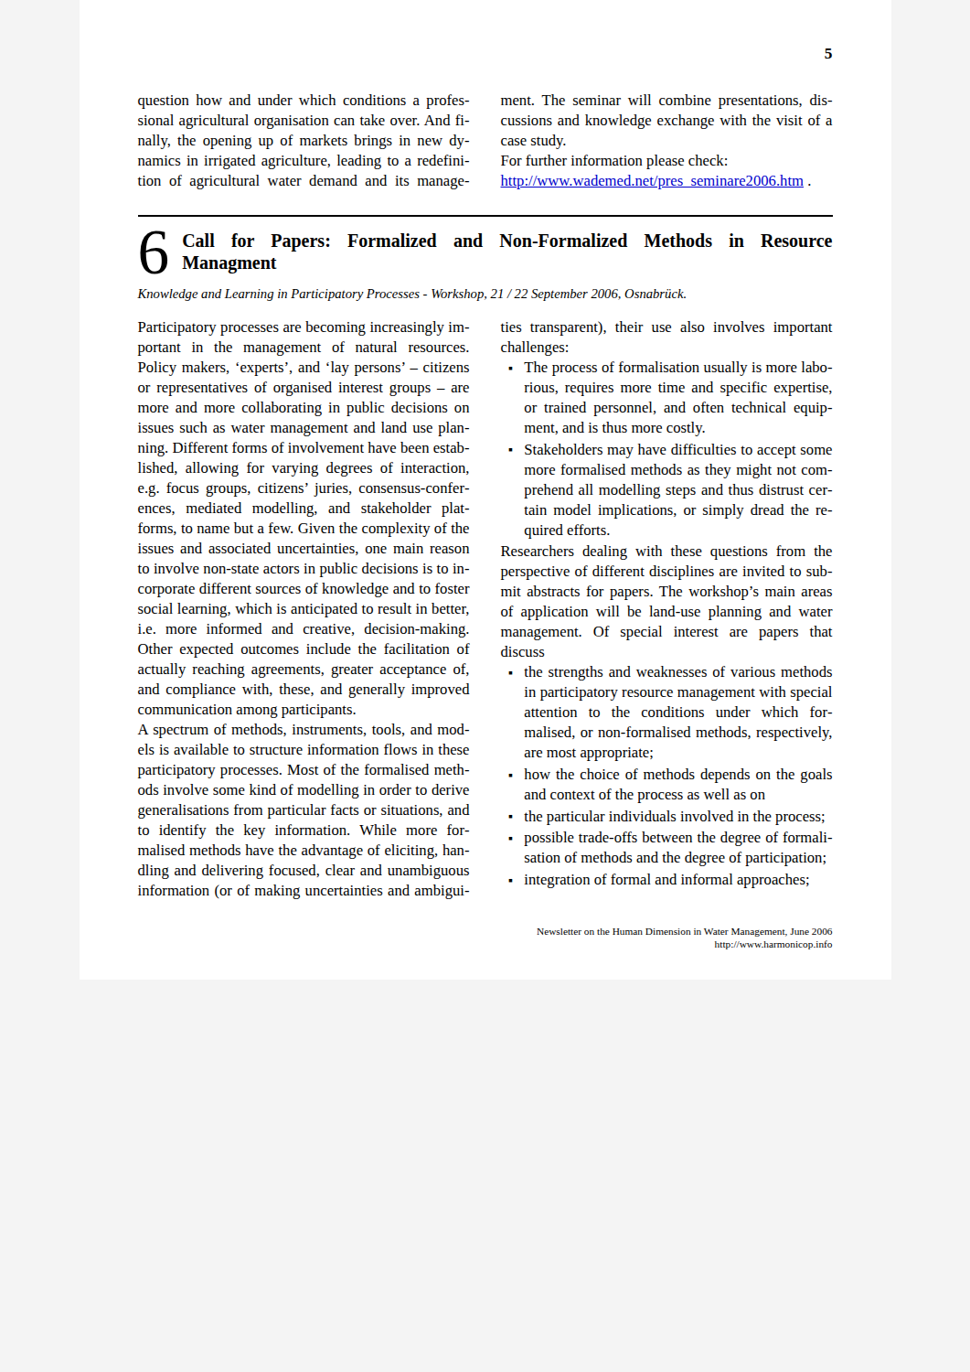5
question how and under which conditions a professional agricultural organisation can take over. And finally, the opening up of markets brings in new dynamics in irrigated agriculture, leading to a redefinition of agricultural water demand and its management. The seminar will combine presentations, discussions and knowledge exchange with the visit of a case study.
For further information please check:
http://www.wademed.net/pres_seminare2006.htm .
6
Call for Papers: Formalized and Non-Formalized Methods in Resource Managment
Knowledge and Learning in Participatory Processes - Workshop, 21 / 22 September 2006, Osnabrück.
Participatory processes are becoming increasingly important in the management of natural resources. Policy makers, ‘experts’, and ‘lay persons’ – citizens or representatives of organised interest groups – are more and more collaborating in public decisions on issues such as water management and land use planning. Different forms of involvement have been established, allowing for varying degrees of interaction, e.g. focus groups, citizens’ juries, consensus-conferences, mediated modelling, and stakeholder platforms, to name but a few. Given the complexity of the issues and associated uncertainties, one main reason to involve non-state actors in public decisions is to incorporate different sources of knowledge and to foster social learning, which is anticipated to result in better, i.e. more informed and creative, decision-making. Other expected outcomes include the facilitation of actually reaching agreements, greater acceptance of, and compliance with, these, and generally improved communication among participants.
A spectrum of methods, instruments, tools, and models is available to structure information flows in these participatory processes. Most of the formalised methods involve some kind of modelling in order to derive generalisations from particular facts or situations, and to identify the key information. While more formalised methods have the advantage of eliciting, handling and delivering focused, clear and unambiguous information (or of making uncertainties and ambiguities transparent), their use also involves important challenges:
The process of formalisation usually is more laborious, requires more time and specific expertise, or trained personnel, and often technical equipment, and is thus more costly.
Stakeholders may have difficulties to accept some more formalised methods as they might not comprehend all modelling steps and thus distrust certain model implications, or simply dread the required efforts.
Researchers dealing with these questions from the perspective of different disciplines are invited to submit abstracts for papers. The workshop’s main areas of application will be land-use planning and water management. Of special interest are papers that discuss
the strengths and weaknesses of various methods in participatory resource management with special attention to the conditions under which formalised, or non-formalised methods, respectively, are most appropriate;
how the choice of methods depends on the goals and context of the process as well as on
the particular individuals involved in the process;
possible trade-offs between the degree of formalisation of methods and the degree of participation;
integration of formal and informal approaches;
Newsletter on the Human Dimension in Water Management, June 2006
http://www.harmonicop.info